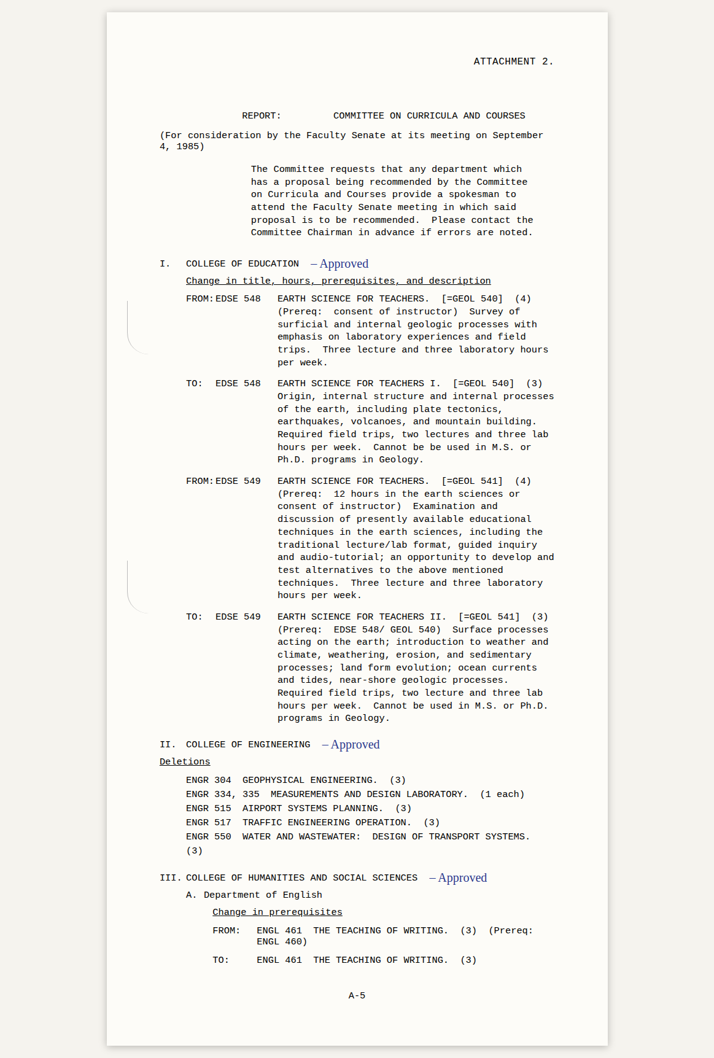ATTACHMENT 2.
REPORT: COMMITTEE ON CURRICULA AND COURSES
(For consideration by the Faculty Senate at its meeting on September 4, 1985)
The Committee requests that any department which
has a proposal being recommended by the Committee
on Curricula and Courses provide a spokesman to
attend the Faculty Senate meeting in which said
proposal is to be recommended. Please contact the
Committee Chairman in advance if errors are noted.
I. COLLEGE OF EDUCATION – Approved
Change in title, hours, prerequisites, and description
FROM:
EDSE 548
EARTH SCIENCE FOR TEACHERS. [=GEOL 540] (4) (Prereq: consent of instructor) Survey of surficial and internal geologic processes with emphasis on laboratory experiences and field trips. Three lecture and three laboratory hours per week.
TO:
EDSE 548
EARTH SCIENCE FOR TEACHERS I. [=GEOL 540] (3) Origin, internal structure and internal processes of the earth, including plate tectonics, earthquakes, volcanoes, and mountain building. Required field trips, two lectures and three lab hours per week. Cannot be be used in M.S. or Ph.D. programs in Geology.
FROM:
EDSE 549
EARTH SCIENCE FOR TEACHERS. [=GEOL 541] (4) (Prereq: 12 hours in the earth sciences or consent of instructor) Examination and discussion of presently available educational techniques in the earth sciences, including the traditional lecture/lab format, guided inquiry and audio-tutorial; an opportunity to develop and test alternatives to the above mentioned techniques. Three lecture and three laboratory hours per week.
TO:
EDSE 549
EARTH SCIENCE FOR TEACHERS II. [=GEOL 541] (3) (Prereq: EDSE 548/ GEOL 540) Surface processes acting on the earth; introduction to weather and climate, weathering, erosion, and sedimentary processes; land form evolution; ocean currents and tides, near-shore geologic processes. Required field trips, two lecture and three lab hours per week. Cannot be used in M.S. or Ph.D. programs in Geology.
II. COLLEGE OF ENGINEERING – Approved
Deletions
ENGR 304 GEOPHYSICAL ENGINEERING. (3)
ENGR 334, 335 MEASUREMENTS AND DESIGN LABORATORY. (1 each)
ENGR 515 AIRPORT SYSTEMS PLANNING. (3)
ENGR 517 TRAFFIC ENGINEERING OPERATION. (3)
ENGR 550 WATER AND WASTEWATER: DESIGN OF TRANSPORT SYSTEMS. (3)
III. COLLEGE OF HUMANITIES AND SOCIAL SCIENCES – Approved
A. Department of English
Change in prerequisites
FROM:
ENGL 461 THE TEACHING OF WRITING. (3) (Prereq: ENGL 460)
TO:
ENGL 461 THE TEACHING OF WRITING. (3)
A-5